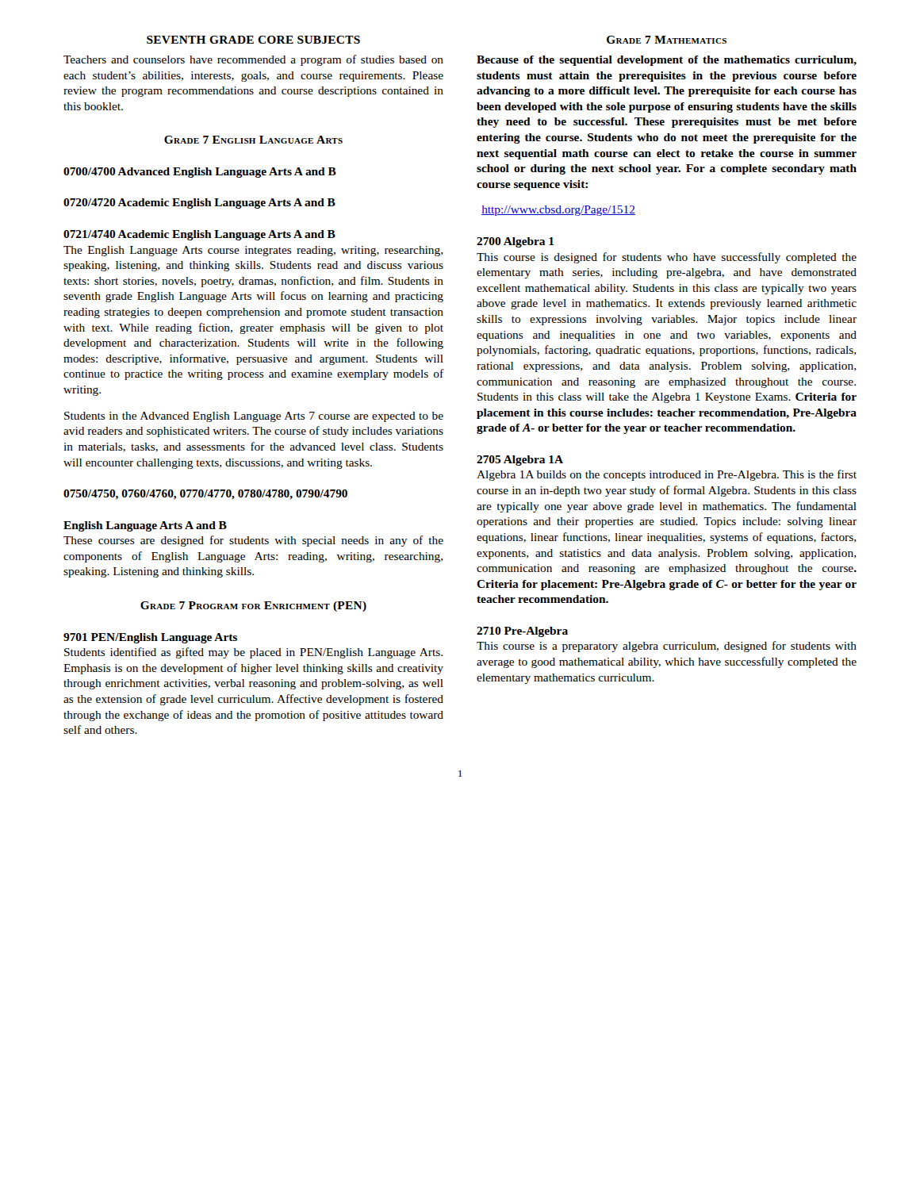SEVENTH GRADE CORE SUBJECTS
Teachers and counselors have recommended a program of studies based on each student’s abilities, interests, goals, and course requirements. Please review the program recommendations and course descriptions contained in this booklet.
Grade 7 English Language Arts
0700/4700 Advanced English Language Arts A and B
0720/4720 Academic English Language Arts A and B
0721/4740 Academic English Language Arts A and B
The English Language Arts course integrates reading, writing, researching, speaking, listening, and thinking skills. Students read and discuss various texts: short stories, novels, poetry, dramas, nonfiction, and film. Students in seventh grade English Language Arts will focus on learning and practicing reading strategies to deepen comprehension and promote student transaction with text. While reading fiction, greater emphasis will be given to plot development and characterization. Students will write in the following modes: descriptive, informative, persuasive and argument. Students will continue to practice the writing process and examine exemplary models of writing.
Students in the Advanced English Language Arts 7 course are expected to be avid readers and sophisticated writers. The course of study includes variations in materials, tasks, and assessments for the advanced level class. Students will encounter challenging texts, discussions, and writing tasks.
0750/4750, 0760/4760, 0770/4770, 0780/4780, 0790/4790
English Language Arts A and B
These courses are designed for students with special needs in any of the components of English Language Arts: reading, writing, researching, speaking. Listening and thinking skills.
Grade 7 Program for Enrichment (PEN)
9701 PEN/English Language Arts
Students identified as gifted may be placed in PEN/English Language Arts. Emphasis is on the development of higher level thinking skills and creativity through enrichment activities, verbal reasoning and problem-solving, as well as the extension of grade level curriculum. Affective development is fostered through the exchange of ideas and the promotion of positive attitudes toward self and others.
Grade 7 Mathematics
Because of the sequential development of the mathematics curriculum, students must attain the prerequisites in the previous course before advancing to a more difficult level. The prerequisite for each course has been developed with the sole purpose of ensuring students have the skills they need to be successful. These prerequisites must be met before entering the course. Students who do not meet the prerequisite for the next sequential math course can elect to retake the course in summer school or during the next school year. For a complete secondary math course sequence visit:
http://www.cbsd.org/Page/1512
2700 Algebra 1
This course is designed for students who have successfully completed the elementary math series, including pre-algebra, and have demonstrated excellent mathematical ability. Students in this class are typically two years above grade level in mathematics. It extends previously learned arithmetic skills to expressions involving variables. Major topics include linear equations and inequalities in one and two variables, exponents and polynomials, factoring, quadratic equations, proportions, functions, radicals, rational expressions, and data analysis. Problem solving, application, communication and reasoning are emphasized throughout the course. Students in this class will take the Algebra 1 Keystone Exams. Criteria for placement in this course includes: teacher recommendation, Pre-Algebra grade of A- or better for the year or teacher recommendation.
2705 Algebra 1A
Algebra 1A builds on the concepts introduced in Pre-Algebra. This is the first course in an in-depth two year study of formal Algebra. Students in this class are typically one year above grade level in mathematics. The fundamental operations and their properties are studied. Topics include: solving linear equations, linear functions, linear inequalities, systems of equations, factors, exponents, and statistics and data analysis. Problem solving, application, communication and reasoning are emphasized throughout the course. Criteria for placement: Pre-Algebra grade of C- or better for the year or teacher recommendation.
2710 Pre-Algebra
This course is a preparatory algebra curriculum, designed for students with average to good mathematical ability, which have successfully completed the elementary mathematics curriculum.
1